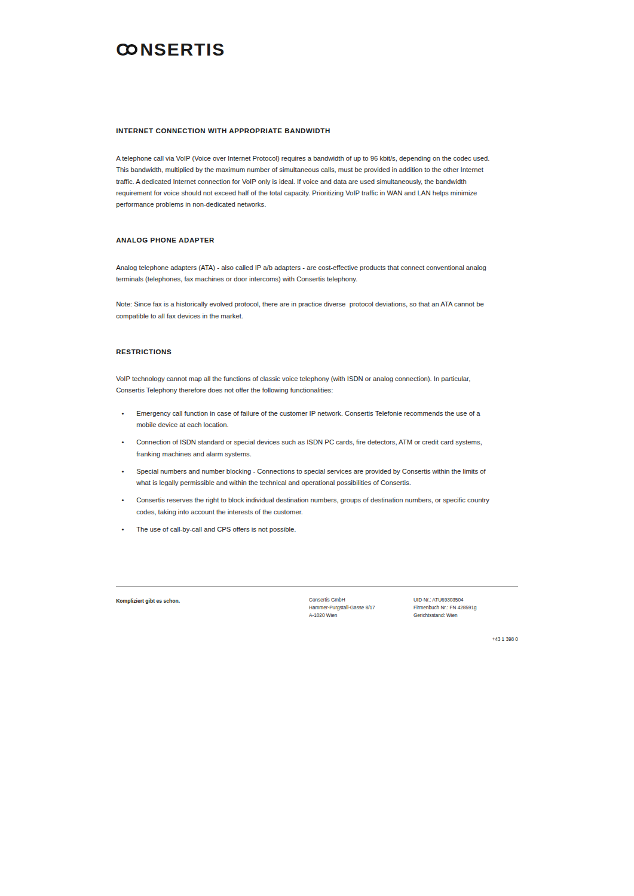CNSERTIS
Internet connection with appropriate bandwidth
A telephone call via VoIP (Voice over Internet Protocol) requires a bandwidth of up to 96 kbit/s, depending on the codec used. This bandwidth, multiplied by the maximum number of simultaneous calls, must be provided in addition to the other Internet traffic. A dedicated Internet connection for VoIP only is ideal. If voice and data are used simultaneously, the bandwidth requirement for voice should not exceed half of the total capacity. Prioritizing VoIP traffic in WAN and LAN helps minimize performance problems in non-dedicated networks.
Analog phone adapter
Analog telephone adapters (ATA) - also called IP a/b adapters - are cost-effective products that connect conventional analog terminals (telephones, fax machines or door intercoms) with Consertis telephony.
Note: Since fax is a historically evolved protocol, there are in practice diverse protocol deviations, so that an ATA cannot be compatible to all fax devices in the market.
Restrictions
VoIP technology cannot map all the functions of classic voice telephony (with ISDN or analog connection). In particular, Consertis Telephony therefore does not offer the following functionalities:
Emergency call function in case of failure of the customer IP network. Consertis Telefonie recommends the use of a mobile device at each location.
Connection of ISDN standard or special devices such as ISDN PC cards, fire detectors, ATM or credit card systems, franking machines and alarm systems.
Special numbers and number blocking - Connections to special services are provided by Consertis within the limits of what is legally permissible and within the technical and operational possibilities of Consertis.
Consertis reserves the right to block individual destination numbers, groups of destination numbers, or specific country codes, taking into account the interests of the customer.
The use of call-by-call and CPS offers is not possible.
Kompliziert gibt es schon.
Consertis GmbH
Hammer-Purgstall-Gasse 8/17
A-1020 Wien
UID-Nr.: ATU69303504
Firmenbuch Nr.: FN 428591g
Gerichtsstand: Wien
+43 1 398 0